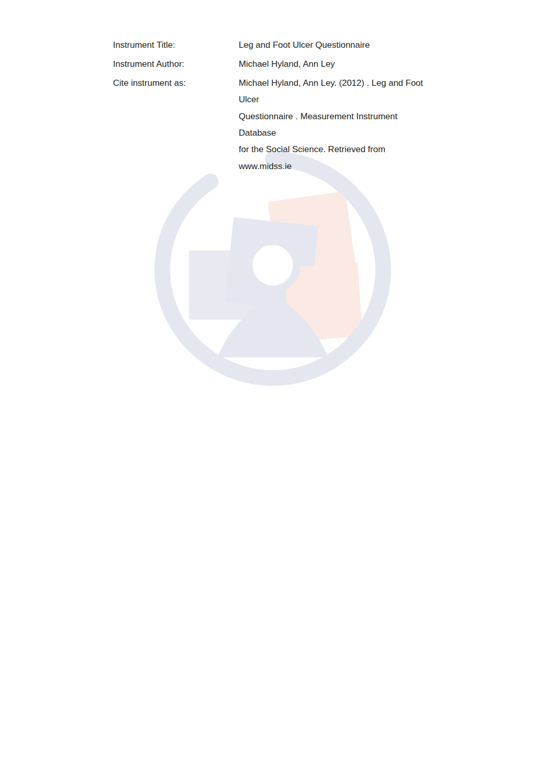| Instrument Title: | Leg and Foot Ulcer Questionnaire |
| Instrument Author: | Michael Hyland, Ann Ley |
| Cite instrument as: | Michael Hyland, Ann Ley. (2012) . Leg and Foot Ulcer Questionnaire . Measurement Instrument Database for the Social Science. Retrieved from www.midss.ie |